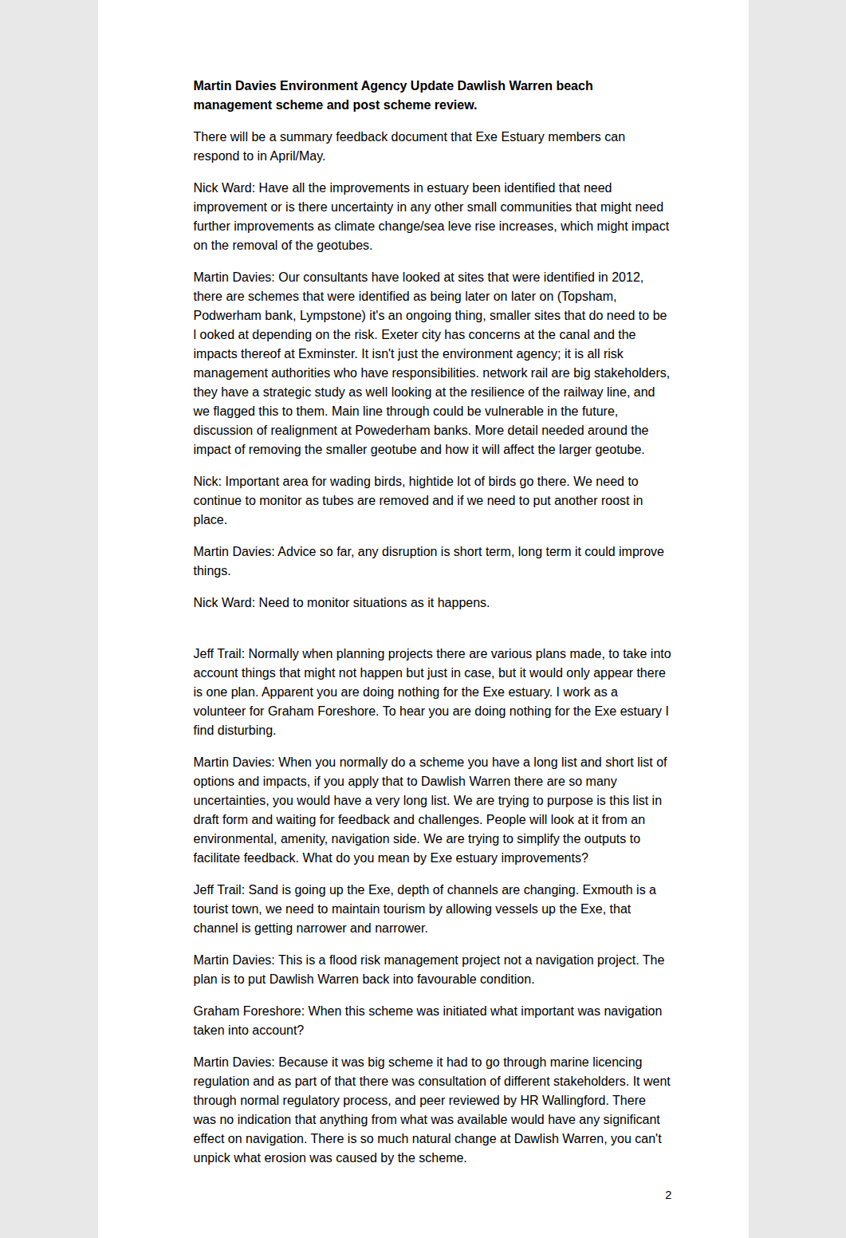Martin Davies Environment Agency Update Dawlish Warren beach management scheme and post scheme review.
There will be a summary feedback document that Exe Estuary members can respond to in April/May.
Nick Ward: Have all the improvements in estuary been identified that need improvement or is there uncertainty in any other small communities that might need further improvements as climate change/sea leve rise increases, which might impact on the removal of the geotubes.
Martin Davies: Our consultants have looked at sites that were identified in 2012, there are schemes that were identified as being later on later on (Topsham, Podwerham bank, Lympstone) it's an ongoing thing, smaller sites that do need to be l ooked at depending on the risk. Exeter city has concerns at the canal and the impacts thereof at Exminster. It isn't just the environment agency; it is all risk management authorities who have responsibilities. network rail are big stakeholders, they have a strategic study as well looking at the resilience of the railway line, and we flagged this to them. Main line through could be vulnerable in the future, discussion of realignment at Powederham banks. More detail needed around the impact of removing the smaller geotube and how it will affect the larger geotube.
Nick: Important area for wading birds, hightide lot of birds go there. We need to continue to monitor as tubes are removed and if we need to put another roost in place.
Martin Davies: Advice so far, any disruption is short term, long term it could improve things.
Nick Ward: Need to monitor situations as it happens.
Jeff Trail: Normally when planning projects there are various plans made, to take into account things that might not happen but just in case, but it would only appear there is one plan. Apparent you are doing nothing for the Exe estuary. I work as a volunteer for Graham Foreshore. To hear you are doing nothing for the Exe estuary I find disturbing.
Martin Davies: When you normally do a scheme you have a long list and short list of options and impacts, if you apply that to Dawlish Warren there are so many uncertainties, you would have a very long list. We are trying to purpose is this list in draft form and waiting for feedback and challenges. People will look at it from an environmental, amenity, navigation side. We are trying to simplify the outputs to facilitate feedback. What do you mean by Exe estuary improvements?
Jeff Trail: Sand is going up the Exe, depth of channels are changing. Exmouth is a tourist town, we need to maintain tourism by allowing vessels up the Exe, that channel is getting narrower and narrower.
Martin Davies: This is a flood risk management project not a navigation project. The plan is to put Dawlish Warren back into favourable condition.
Graham Foreshore: When this scheme was initiated what important was navigation taken into account?
Martin Davies: Because it was big scheme it had to go through marine licencing regulation and as part of that there was consultation of different stakeholders. It went through normal regulatory process, and peer reviewed by HR Wallingford. There was no indication that anything from what was available would have any significant effect on navigation. There is so much natural change at Dawlish Warren, you can't unpick what erosion was caused by the scheme.
2